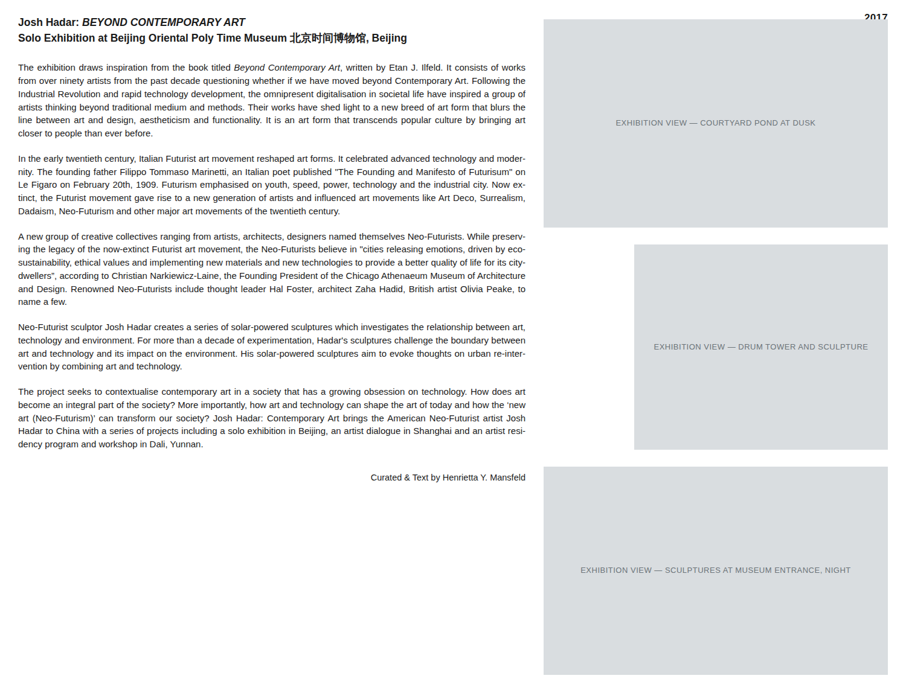2017
Josh Hadar: BEYOND CONTEMPORARY ART
Solo Exhibition at Beijing Oriental Poly Time Museum 北京时间博物馆, Beijing
The exhibition draws inspiration from the book titled Beyond Contemporary Art, written by Etan J. Ilfeld. It consists of works from over ninety artists from the past decade questioning whether if we have moved beyond Contemporary Art. Following the Industrial Revolution and rapid technology development, the omnipresent digitalisation in societal life have inspired a group of artists thinking beyond traditional medium and methods. Their works have shed light to a new breed of art form that blurs the line between art and design, aestheticism and functionality. It is an art form that transcends popular culture by bringing art closer to people than ever before.
In the early twentieth century, Italian Futurist art movement reshaped art forms. It celebrated advanced technology and modernity. The founding father Filippo Tommaso Marinetti, an Italian poet published "The Founding and Manifesto of Futurisum" on Le Figaro on February 20th, 1909. Futurism emphasised on youth, speed, power, technology and the industrial city. Now extinct, the Futurist movement gave rise to a new generation of artists and influenced art movements like Art Deco, Surrealism, Dadaism, Neo-Futurism and other major art movements of the twentieth century.
A new group of creative collectives ranging from artists, architects, designers named themselves Neo-Futurists. While preserving the legacy of the now-extinct Futurist art movement, the Neo-Futurists believe in "cities releasing emotions, driven by eco-sustainability, ethical values and implementing new materials and new technologies to provide a better quality of life for its city-dwellers”, according to Christian Narkiewicz-Laine, the Founding President of the Chicago Athenaeum Museum of Architecture and Design. Renowned Neo-Futurists include thought leader Hal Foster, architect Zaha Hadid, British artist Olivia Peake, to name a few.
Neo-Futurist sculptor Josh Hadar creates a series of solar-powered sculptures which investigates the relationship between art, technology and environment. For more than a decade of experimentation, Hadar's sculptures challenge the boundary between art and technology and its impact on the environment. His solar-powered sculptures aim to evoke thoughts on urban re-intervention by combining art and technology.
The project seeks to contextualise contemporary art in a society that has a growing obsession on technology. How does art become an integral part of the society? More importantly, how art and technology can shape the art of today and how the ‘new art (Neo-Futurism)’ can transform our society? Josh Hadar: Contemporary Art brings the American Neo-Futurist artist Josh Hadar to China with a series of projects including a solo exhibition in Beijing, an artist dialogue in Shanghai and an artist residency program and workshop in Dali, Yunnan.
Curated & Text by Henrietta Y. Mansfeld
Exhibition view — courtyard pond at dusk
Exhibition view — Drum Tower and sculpture
Exhibition view — sculptures at museum entrance, night